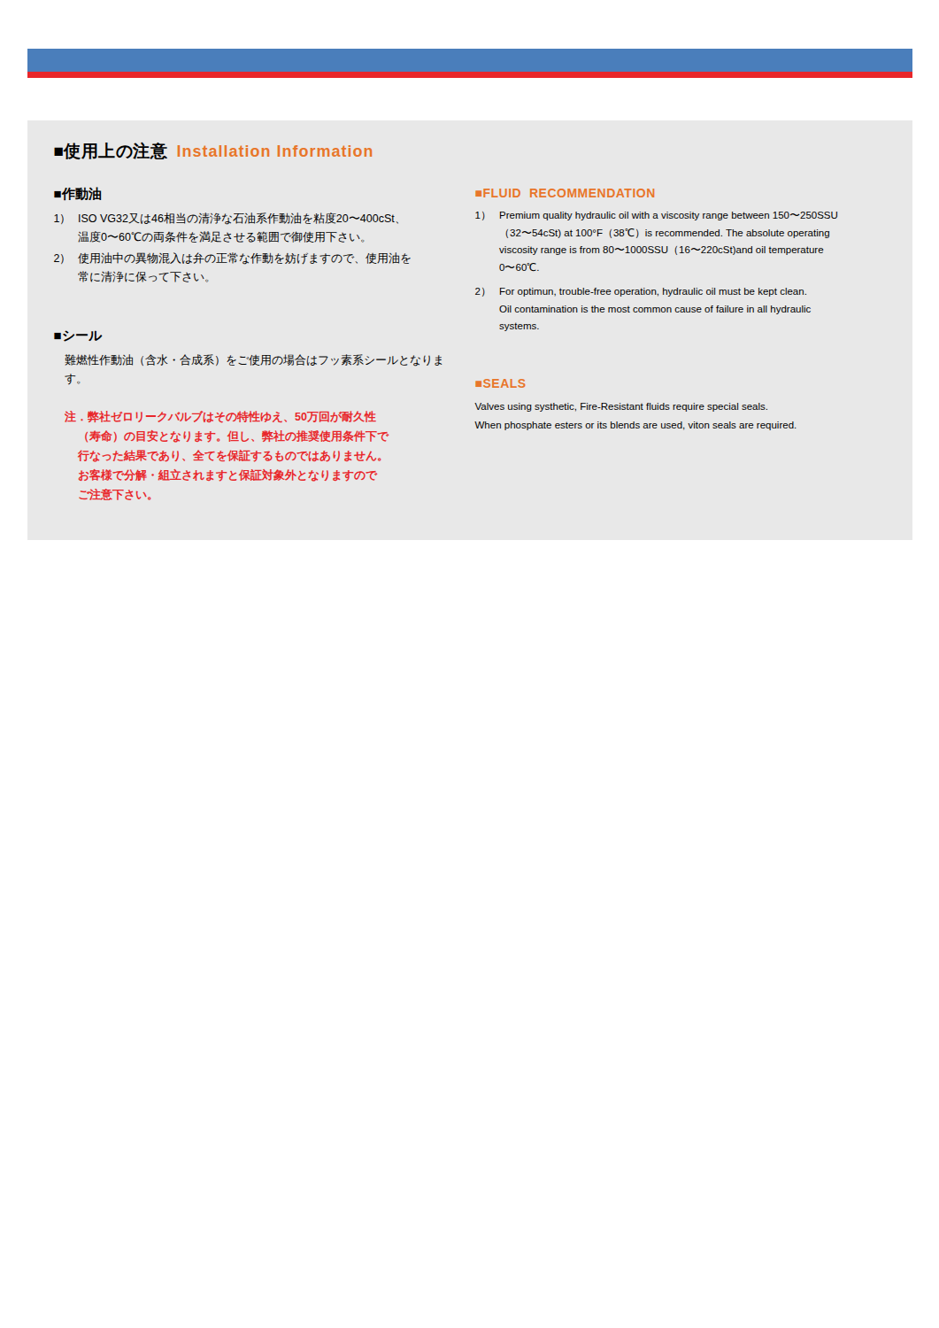■使用上の注意Installation Information
■作動油
1）ISO VG32又は46相当の清浄な石油系作動油を粘度20〜400cSt、
温度0〜60℃の両条件を満足させる範囲で御使用下さい。
2）使用油中の異物混入は弁の正常な作動を妨げますので、使用油を
常に清浄に保って下さい。
■シール
難燃性作動油（含水・合成系）をご使用の場合はフッ素系シールとなります。
注．弊社ゼロリークバルブはその特性ゆえ、50万回が耐久性
（寿命）の目安となります。但し、弊社の推奨使用条件下で
行なった結果であり、全てを保証するものではありません。
お客様で分解・組立されますと保証対象外となりますので
ご注意下さい。
■FLUID RECOMMENDATION
1）Premium quality hydraulic oil with a viscosity range between 150〜250SSU
（32〜54cSt) at 100°F（38℃）is recommended. The absolute operating
viscosity range is from 80〜1000SSU（16〜220cSt)and oil temperature
0〜60℃.
2）For optimun, trouble-free operation, hydraulic oil must be kept clean.
Oil contamination is the most common cause of failure in all hydraulic
systems.
■SEALS
Valves using systhetic, Fire-Resistant fluids require special seals.
When phosphate esters or its blends are used, viton seals are required.